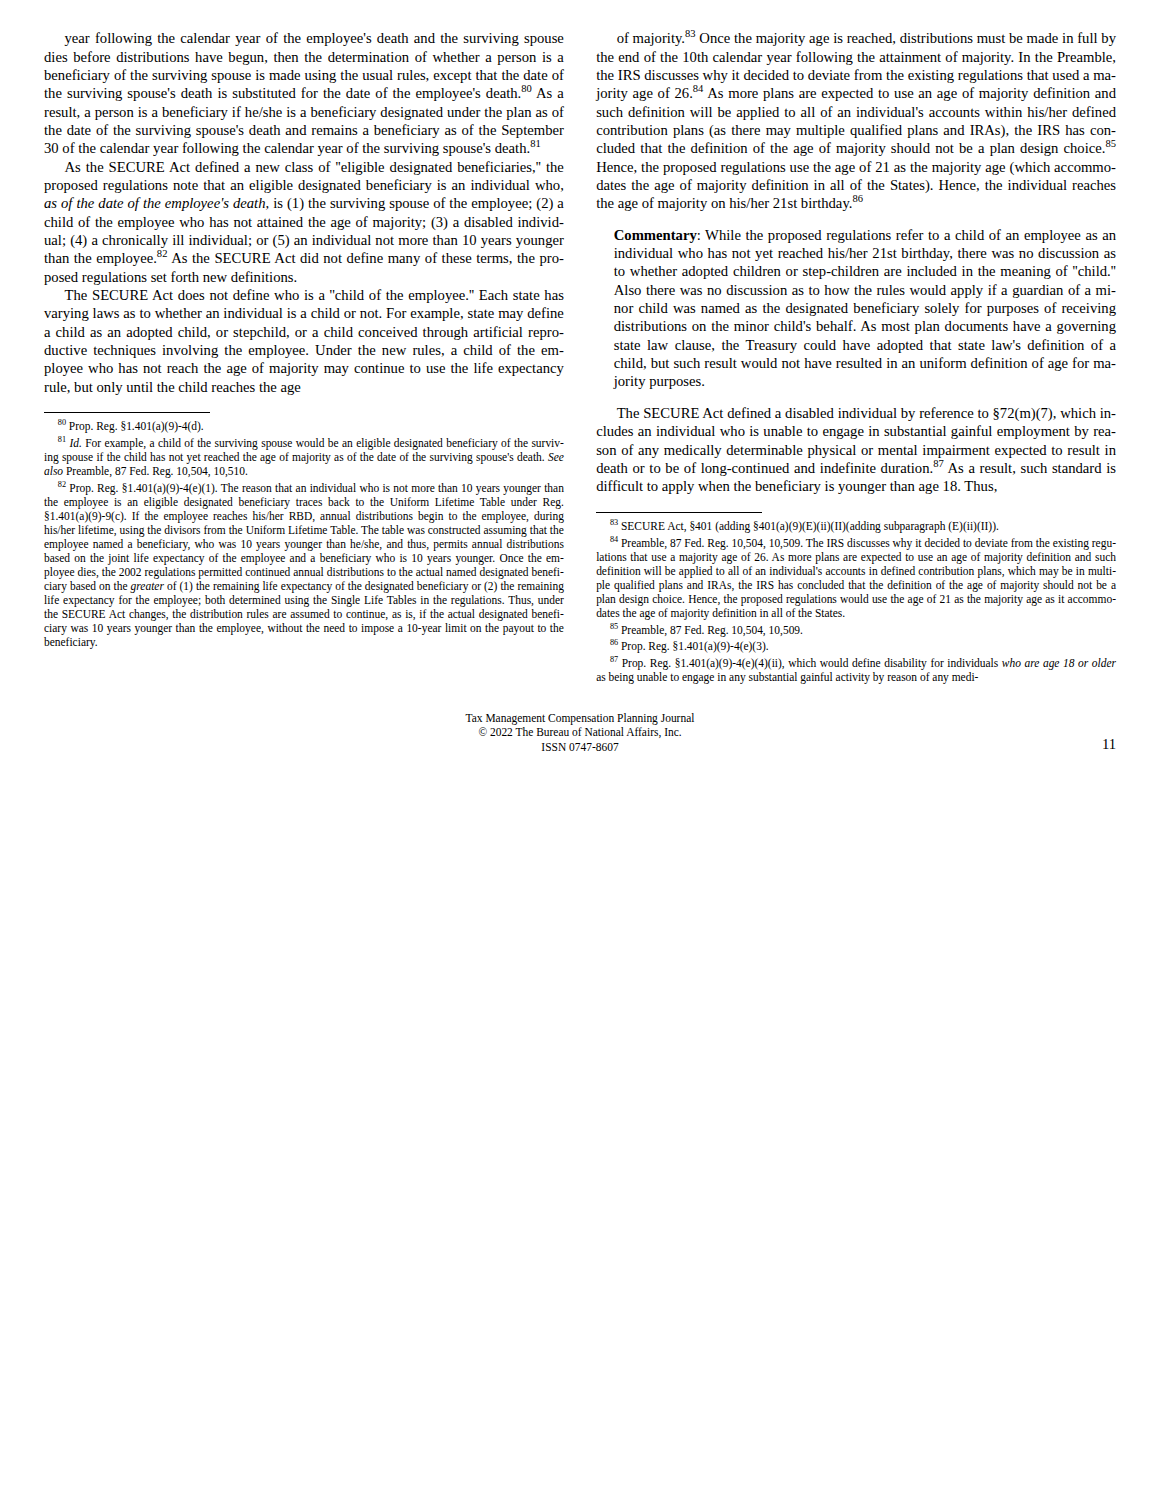year following the calendar year of the employee's death and the surviving spouse dies before distributions have begun, then the determination of whether a person is a beneficiary of the surviving spouse is made using the usual rules, except that the date of the surviving spouse's death is substituted for the date of the employee's death.80 As a result, a person is a beneficiary if he/she is a beneficiary designated under the plan as of the date of the surviving spouse's death and remains a beneficiary as of the September 30 of the calendar year following the calendar year of the surviving spouse's death.81
As the SECURE Act defined a new class of ''eligible designated beneficiaries,'' the proposed regulations note that an eligible designated beneficiary is an individual who, as of the date of the employee's death, is (1) the surviving spouse of the employee; (2) a child of the employee who has not attained the age of majority; (3) a disabled individual; (4) a chronically ill individual; or (5) an individual not more than 10 years younger than the employee.82 As the SECURE Act did not define many of these terms, the proposed regulations set forth new definitions.
The SECURE Act does not define who is a ''child of the employee.'' Each state has varying laws as to whether an individual is a child or not. For example, state may define a child as an adopted child, or stepchild, or a child conceived through artificial reproductive techniques involving the employee. Under the new rules, a child of the employee who has not reach the age of majority may continue to use the life expectancy rule, but only until the child reaches the age
80 Prop. Reg. §1.401(a)(9)-4(d).
81 Id. For example, a child of the surviving spouse would be an eligible designated beneficiary of the surviving spouse if the child has not yet reached the age of majority as of the date of the surviving spouse's death. See also Preamble, 87 Fed. Reg. 10,504, 10,510.
82 Prop. Reg. §1.401(a)(9)-4(e)(1). The reason that an individual who is not more than 10 years younger than the employee is an eligible designated beneficiary traces back to the Uniform Lifetime Table under Reg. §1.401(a)(9)-9(c). If the employee reaches his/her RBD, annual distributions begin to the employee, during his/her lifetime, using the divisors from the Uniform Lifetime Table. The table was constructed assuming that the employee named a beneficiary, who was 10 years younger than he/she, and thus, permits annual distributions based on the joint life expectancy of the employee and a beneficiary who is 10 years younger. Once the employee dies, the 2002 regulations permitted continued annual distributions to the actual named designated beneficiary based on the greater of (1) the remaining life expectancy of the designated beneficiary or (2) the remaining life expectancy for the employee; both determined using the Single Life Tables in the regulations. Thus, under the SECURE Act changes, the distribution rules are assumed to continue, as is, if the actual designated beneficiary was 10 years younger than the employee, without the need to impose a 10-year limit on the payout to the beneficiary.
of majority.83 Once the majority age is reached, distributions must be made in full by the end of the 10th calendar year following the attainment of majority. In the Preamble, the IRS discusses why it decided to deviate from the existing regulations that used a majority age of 26.84 As more plans are expected to use an age of majority definition and such definition will be applied to all of an individual's accounts within his/her defined contribution plans (as there may multiple qualified plans and IRAs), the IRS has concluded that the definition of the age of majority should not be a plan design choice.85 Hence, the proposed regulations use the age of 21 as the majority age (which accommodates the age of majority definition in all of the States). Hence, the individual reaches the age of majority on his/her 21st birthday.86
Commentary: While the proposed regulations refer to a child of an employee as an individual who has not yet reached his/her 21st birthday, there was no discussion as to whether adopted children or step-children are included in the meaning of ''child.'' Also there was no discussion as to how the rules would apply if a guardian of a minor child was named as the designated beneficiary solely for purposes of receiving distributions on the minor child's behalf. As most plan documents have a governing state law clause, the Treasury could have adopted that state law's definition of a child, but such result would not have resulted in an uniform definition of age for majority purposes.
The SECURE Act defined a disabled individual by reference to §72(m)(7), which includes an individual who is unable to engage in substantial gainful employment by reason of any medically determinable physical or mental impairment expected to result in death or to be of long-continued and indefinite duration.87 As a result, such standard is difficult to apply when the beneficiary is younger than age 18. Thus,
83 SECURE Act, §401 (adding §401(a)(9)(E)(ii)(II)(adding subparagraph (E)(ii)(II)).
84 Preamble, 87 Fed. Reg. 10,504, 10,509. The IRS discusses why it decided to deviate from the existing regulations that use a majority age of 26. As more plans are expected to use an age of majority definition and such definition will be applied to all of an individual's accounts in defined contribution plans, which may be in multiple qualified plans and IRAs, the IRS has concluded that the definition of the age of majority should not be a plan design choice. Hence, the proposed regulations would use the age of 21 as the majority age as it accommodates the age of majority definition in all of the States.
85 Preamble, 87 Fed. Reg. 10,504, 10,509.
86 Prop. Reg. §1.401(a)(9)-4(e)(3).
87 Prop. Reg. §1.401(a)(9)-4(e)(4)(ii), which would define disability for individuals who are age 18 or older as being unable to engage in any substantial gainful activity by reason of any medi-
Tax Management Compensation Planning Journal
© 2022 The Bureau of National Affairs, Inc.
ISSN 0747-8607 11